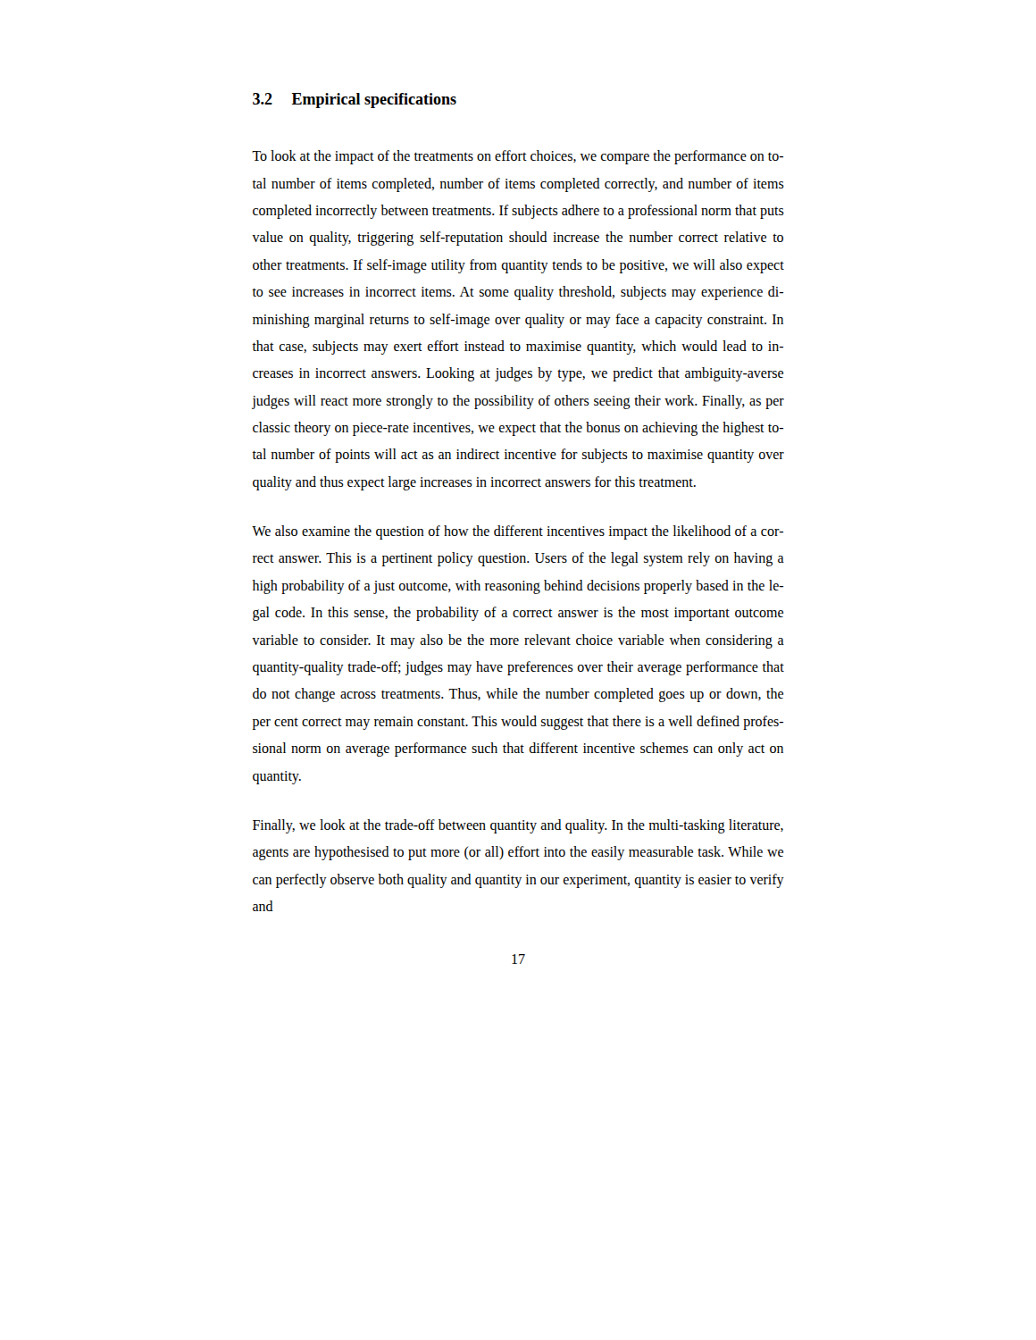3.2 Empirical specifications
To look at the impact of the treatments on effort choices, we compare the performance on total number of items completed, number of items completed correctly, and number of items completed incorrectly between treatments. If subjects adhere to a professional norm that puts value on quality, triggering self-reputation should increase the number correct relative to other treatments. If self-image utility from quantity tends to be positive, we will also expect to see increases in incorrect items. At some quality threshold, subjects may experience diminishing marginal returns to self-image over quality or may face a capacity constraint. In that case, subjects may exert effort instead to maximise quantity, which would lead to increases in incorrect answers. Looking at judges by type, we predict that ambiguity-averse judges will react more strongly to the possibility of others seeing their work. Finally, as per classic theory on piece-rate incentives, we expect that the bonus on achieving the highest total number of points will act as an indirect incentive for subjects to maximise quantity over quality and thus expect large increases in incorrect answers for this treatment.
We also examine the question of how the different incentives impact the likelihood of a correct answer. This is a pertinent policy question. Users of the legal system rely on having a high probability of a just outcome, with reasoning behind decisions properly based in the legal code. In this sense, the probability of a correct answer is the most important outcome variable to consider. It may also be the more relevant choice variable when considering a quantity-quality trade-off; judges may have preferences over their average performance that do not change across treatments. Thus, while the number completed goes up or down, the per cent correct may remain constant. This would suggest that there is a well defined professional norm on average performance such that different incentive schemes can only act on quantity.
Finally, we look at the trade-off between quantity and quality. In the multi-tasking literature, agents are hypothesised to put more (or all) effort into the easily measurable task. While we can perfectly observe both quality and quantity in our experiment, quantity is easier to verify and
17